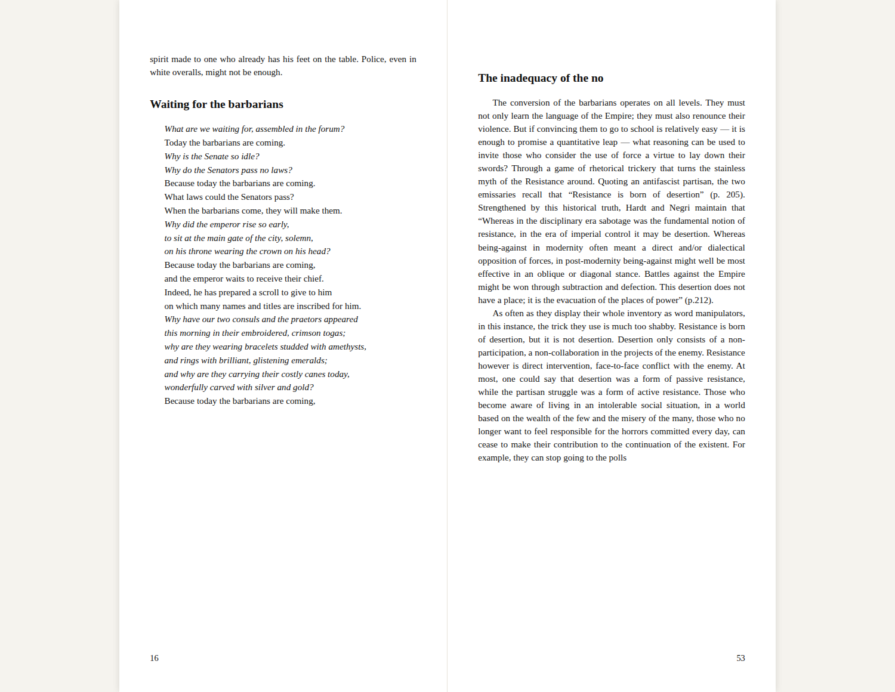spirit made to one who already has his feet on the table. Police, even in white overalls, might not be enough.
Waiting for the barbarians
What are we waiting for, assembled in the forum?
Today the barbarians are coming.
Why is the Senate so idle?
Why do the Senators pass no laws?
Because today the barbarians are coming.
What laws could the Senators pass?
When the barbarians come, they will make them.
Why did the emperor rise so early,
to sit at the main gate of the city, solemn,
on his throne wearing the crown on his head?
Because today the barbarians are coming,
and the emperor waits to receive their chief.
Indeed, he has prepared a scroll to give to him
on which many names and titles are inscribed for him.
Why have our two consuls and the praetors appeared
this morning in their embroidered, crimson togas;
why are they wearing bracelets studded with amethysts,
and rings with brilliant, glistening emeralds;
and why are they carrying their costly canes today,
wonderfully carved with silver and gold?
Because today the barbarians are coming,
16
The inadequacy of the no
The conversion of the barbarians operates on all levels. They must not only learn the language of the Empire; they must also renounce their violence. But if convincing them to go to school is relatively easy — it is enough to promise a quantitative leap — what reasoning can be used to invite those who consider the use of force a virtue to lay down their swords? Through a game of rhetorical trickery that turns the stainless myth of the Resistance around. Quoting an antifascist partisan, the two emissaries recall that “Resistance is born of desertion” (p. 205). Strengthened by this historical truth, Hardt and Negri maintain that “Whereas in the disciplinary era sabotage was the fundamental notion of resistance, in the era of imperial control it may be desertion. Whereas being-against in modernity often meant a direct and/or dialectical opposition of forces, in post-modernity being-against might well be most effective in an oblique or diagonal stance. Battles against the Empire might be won through subtraction and defection. This desertion does not have a place; it is the evacuation of the places of power” (p.212).
As often as they display their whole inventory as word manipulators, in this instance, the trick they use is much too shabby. Resistance is born of desertion, but it is not desertion. Desertion only consists of a non-participation, a non-collaboration in the projects of the enemy. Resistance however is direct intervention, face-to-face conflict with the enemy. At most, one could say that desertion was a form of passive resistance, while the partisan struggle was a form of active resistance. Those who become aware of living in an intolerable social situation, in a world based on the wealth of the few and the misery of the many, those who no longer want to feel responsible for the horrors committed every day, can cease to make their contribution to the continuation of the existent. For example, they can stop going to the polls
53